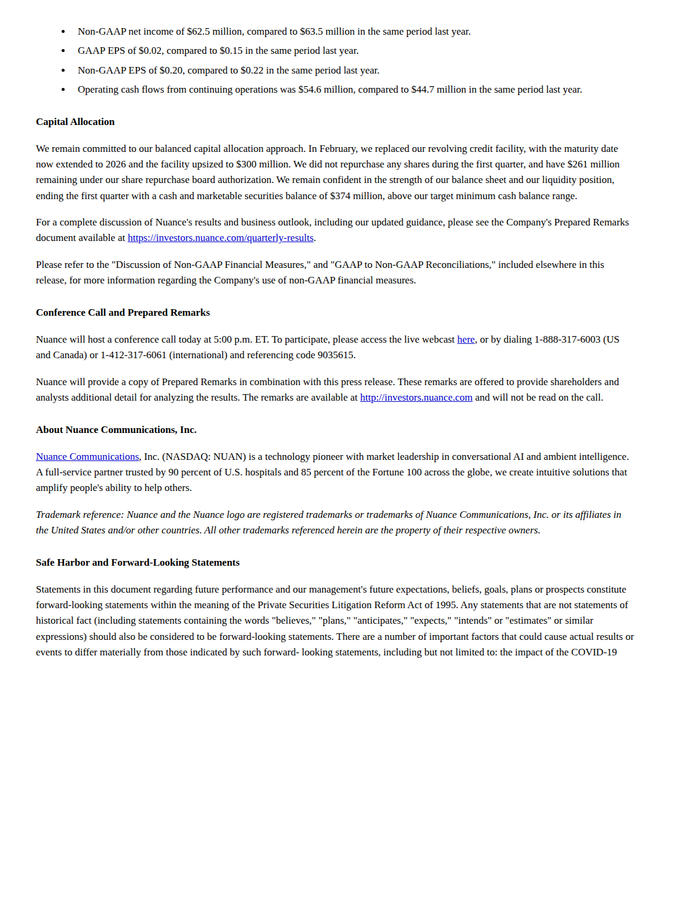Non-GAAP net income of $62.5 million, compared to $63.5 million in the same period last year.
GAAP EPS of $0.02, compared to $0.15 in the same period last year.
Non-GAAP EPS of $0.20, compared to $0.22 in the same period last year.
Operating cash flows from continuing operations was $54.6 million, compared to $44.7 million in the same period last year.
Capital Allocation
We remain committed to our balanced capital allocation approach. In February, we replaced our revolving credit facility, with the maturity date now extended to 2026 and the facility upsized to $300 million. We did not repurchase any shares during the first quarter, and have $261 million remaining under our share repurchase board authorization. We remain confident in the strength of our balance sheet and our liquidity position, ending the first quarter with a cash and marketable securities balance of $374 million, above our target minimum cash balance range.
For a complete discussion of Nuance's results and business outlook, including our updated guidance, please see the Company's Prepared Remarks document available at https://investors.nuance.com/quarterly-results.
Please refer to the "Discussion of Non-GAAP Financial Measures," and "GAAP to Non-GAAP Reconciliations," included elsewhere in this release, for more information regarding the Company's use of non-GAAP financial measures.
Conference Call and Prepared Remarks
Nuance will host a conference call today at 5:00 p.m. ET. To participate, please access the live webcast here, or by dialing 1-888-317-6003 (US and Canada) or 1-412-317-6061 (international) and referencing code 9035615.
Nuance will provide a copy of Prepared Remarks in combination with this press release. These remarks are offered to provide shareholders and analysts additional detail for analyzing the results. The remarks are available at http://investors.nuance.com and will not be read on the call.
About Nuance Communications, Inc.
Nuance Communications, Inc. (NASDAQ: NUAN) is a technology pioneer with market leadership in conversational AI and ambient intelligence. A full-service partner trusted by 90 percent of U.S. hospitals and 85 percent of the Fortune 100 across the globe, we create intuitive solutions that amplify people's ability to help others.
Trademark reference: Nuance and the Nuance logo are registered trademarks or trademarks of Nuance Communications, Inc. or its affiliates in the United States and/or other countries. All other trademarks referenced herein are the property of their respective owners.
Safe Harbor and Forward-Looking Statements
Statements in this document regarding future performance and our management's future expectations, beliefs, goals, plans or prospects constitute forward-looking statements within the meaning of the Private Securities Litigation Reform Act of 1995. Any statements that are not statements of historical fact (including statements containing the words "believes," "plans," "anticipates," "expects," "intends" or "estimates" or similar expressions) should also be considered to be forward-looking statements. There are a number of important factors that could cause actual results or events to differ materially from those indicated by such forward- looking statements, including but not limited to: the impact of the COVID-19